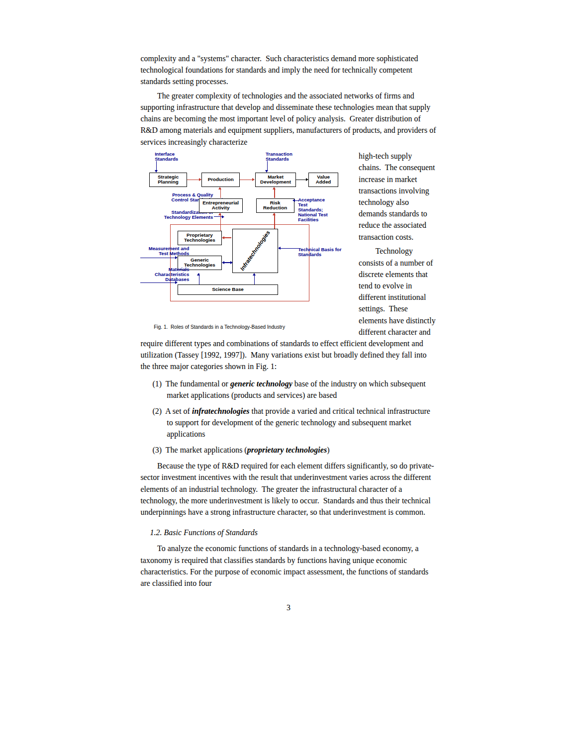complexity and a "systems" character. Such characteristics demand more sophisticated technological foundations for standards and imply the need for technically competent standards setting processes.
The greater complexity of technologies and the associated networks of firms and supporting infrastructure that develop and disseminate these technologies mean that supply chains are becoming the most important level of policy analysis. Greater distribution of R&D among materials and equipment suppliers, manufacturers of products, and providers of services increasingly characterize
Interface
Standards
Transaction
Standards
Strategic
Planning
Production
Market
Development
Value
Added
Process & Quality
Control Standards
Standardization of
Technology Elements
Entrepreneurial
Activity
Risk
Reduction
Acceptance
Test
Standards;
National Test
Facilities
Proprietary
Technologies
Generic
Technologies
Science Base
Infratechnologies
Measurement and
Test Methods
Materials
Characteristics
Databases
Technical Basis for
Standards
Fig. 1. Roles of Standards in a Technology-Based Industry
high-tech supply chains. The consequent increase in market transactions involving technology also demands standards to reduce the associated transaction costs.
Technology consists of a number of discrete elements that tend to evolve in different institutional settings. These elements have distinctly different character and require different types and combinations of standards to effect efficient development and utilization (Tassey [1992, 1997]). Many variations exist but broadly defined they fall into the three major categories shown in Fig. 1:
(1) The fundamental or generic technology base of the industry on which subsequent market applications (products and services) are based
(2) A set of infratechnologies that provide a varied and critical technical infrastructure to support for development of the generic technology and subsequent market applications
(3) The market applications (proprietary technologies)
Because the type of R&D required for each element differs significantly, so do private-sector investment incentives with the result that underinvestment varies across the different elements of an industrial technology. The greater the infrastructural character of a technology, the more underinvestment is likely to occur. Standards and thus their technical underpinnings have a strong infrastructure character, so that underinvestment is common.
1.2. Basic Functions of Standards
To analyze the economic functions of standards in a technology-based economy, a taxonomy is required that classifies standards by functions having unique economic characteristics. For the purpose of economic impact assessment, the functions of standards are classified into four
3